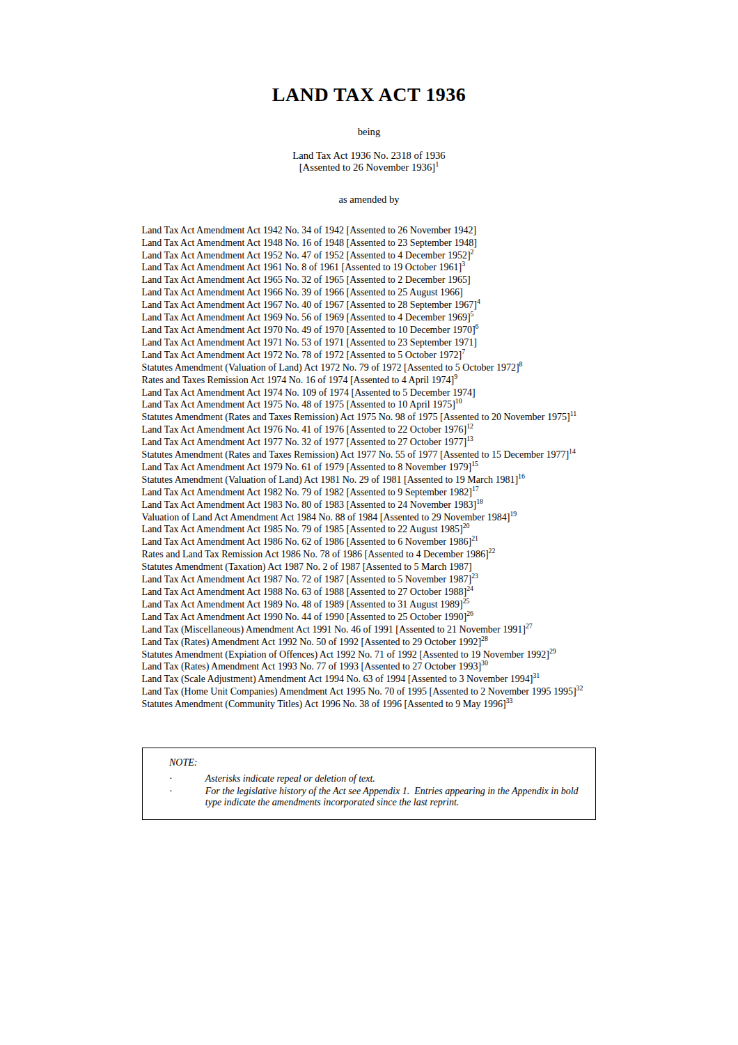LAND TAX ACT 1936
being
Land Tax Act 1936 No. 2318 of 1936
[Assented to 26 November 1936]1
as amended by
Land Tax Act Amendment Act 1942 No. 34 of 1942 [Assented to 26 November 1942]
Land Tax Act Amendment Act 1948 No. 16 of 1948 [Assented to 23 September 1948]
Land Tax Act Amendment Act 1952 No. 47 of 1952 [Assented to 4 December 1952]2
Land Tax Act Amendment Act 1961 No. 8 of 1961 [Assented to 19 October 1961]3
Land Tax Act Amendment Act 1965 No. 32 of 1965 [Assented to 2 December 1965]
Land Tax Act Amendment Act 1966 No. 39 of 1966 [Assented to 25 August 1966]
Land Tax Act Amendment Act 1967 No. 40 of 1967 [Assented to 28 September 1967]4
Land Tax Act Amendment Act 1969 No. 56 of 1969 [Assented to 4 December 1969]5
Land Tax Act Amendment Act 1970 No. 49 of 1970 [Assented to 10 December 1970]6
Land Tax Act Amendment Act 1971 No. 53 of 1971 [Assented to 23 September 1971]
Land Tax Act Amendment Act 1972 No. 78 of 1972 [Assented to 5 October 1972]7
Statutes Amendment (Valuation of Land) Act 1972 No. 79 of 1972 [Assented to 5 October 1972]8
Rates and Taxes Remission Act 1974 No. 16 of 1974 [Assented to 4 April 1974]9
Land Tax Act Amendment Act 1974 No. 109 of 1974 [Assented to 5 December 1974]
Land Tax Act Amendment Act 1975 No. 48 of 1975 [Assented to 10 April 1975]10
Statutes Amendment (Rates and Taxes Remission) Act 1975 No. 98 of 1975 [Assented to 20 November 1975]11
Land Tax Act Amendment Act 1976 No. 41 of 1976 [Assented to 22 October 1976]12
Land Tax Act Amendment Act 1977 No. 32 of 1977 [Assented to 27 October 1977]13
Statutes Amendment (Rates and Taxes Remission) Act 1977 No. 55 of 1977 [Assented to 15 December 1977]14
Land Tax Act Amendment Act 1979 No. 61 of 1979 [Assented to 8 November 1979]15
Statutes Amendment (Valuation of Land) Act 1981 No. 29 of 1981 [Assented to 19 March 1981]16
Land Tax Act Amendment Act 1982 No. 79 of 1982 [Assented to 9 September 1982]17
Land Tax Act Amendment Act 1983 No. 80 of 1983 [Assented to 24 November 1983]18
Valuation of Land Act Amendment Act 1984 No. 88 of 1984 [Assented to 29 November 1984]19
Land Tax Act Amendment Act 1985 No. 79 of 1985 [Assented to 22 August 1985]20
Land Tax Act Amendment Act 1986 No. 62 of 1986 [Assented to 6 November 1986]21
Rates and Land Tax Remission Act 1986 No. 78 of 1986 [Assented to 4 December 1986]22
Statutes Amendment (Taxation) Act 1987 No. 2 of 1987 [Assented to 5 March 1987]
Land Tax Act Amendment Act 1987 No. 72 of 1987 [Assented to 5 November 1987]23
Land Tax Act Amendment Act 1988 No. 63 of 1988 [Assented to 27 October 1988]24
Land Tax Act Amendment Act 1989 No. 48 of 1989 [Assented to 31 August 1989]25
Land Tax Act Amendment Act 1990 No. 44 of 1990 [Assented to 25 October 1990]26
Land Tax (Miscellaneous) Amendment Act 1991 No. 46 of 1991 [Assented to 21 November 1991]27
Land Tax (Rates) Amendment Act 1992 No. 50 of 1992 [Assented to 29 October 1992]28
Statutes Amendment (Expiation of Offences) Act 1992 No. 71 of 1992 [Assented to 19 November 1992]29
Land Tax (Rates) Amendment Act 1993 No. 77 of 1993 [Assented to 27 October 1993]30
Land Tax (Scale Adjustment) Amendment Act 1994 No. 63 of 1994 [Assented to 3 November 1994]31
Land Tax (Home Unit Companies) Amendment Act 1995 No. 70 of 1995 [Assented to 2 November 1995 1995]32
Statutes Amendment (Community Titles) Act 1996 No. 38 of 1996 [Assented to 9 May 1996]33
NOTE:
| · | Asterisks indicate repeal or deletion of text. |
| · | For the legislative history of the Act see Appendix 1. Entries appearing in the Appendix in bold type indicate the amendments incorporated since the last reprint. |